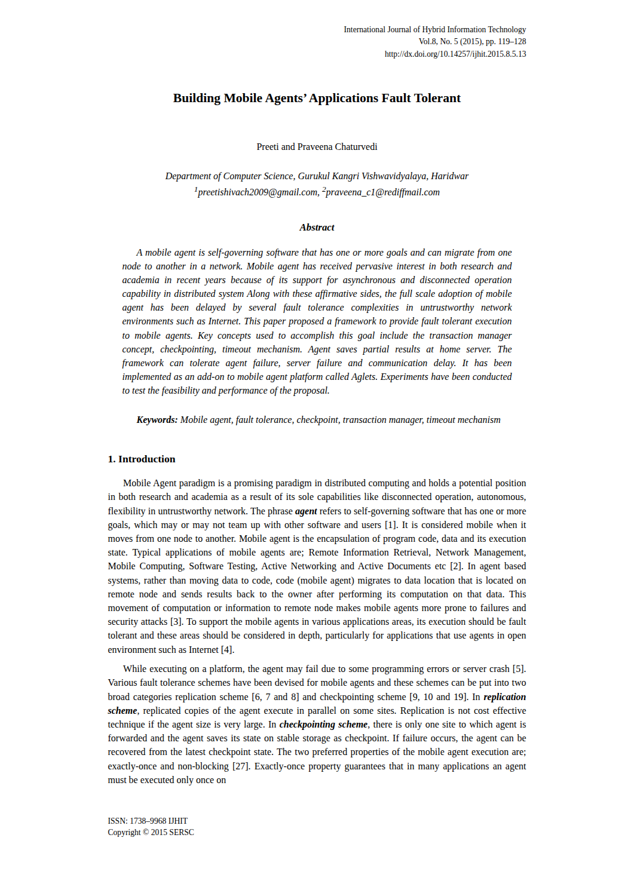International Journal of Hybrid Information Technology
Vol.8, No. 5 (2015), pp. 119–128
http://dx.doi.org/10.14257/ijhit.2015.8.5.13
Building Mobile Agents’ Applications Fault Tolerant
Preeti and Praveena Chaturvedi
Department of Computer Science, Gurukul Kangri Vishwavidyalaya, Haridwar
1preetishivach2009@gmail.com, 2praveena_c1@rediffmail.com
Abstract
A mobile agent is self-governing software that has one or more goals and can migrate from one node to another in a network. Mobile agent has received pervasive interest in both research and academia in recent years because of its support for asynchronous and disconnected operation capability in distributed system Along with these affirmative sides, the full scale adoption of mobile agent has been delayed by several fault tolerance complexities in untrustworthy network environments such as Internet. This paper proposed a framework to provide fault tolerant execution to mobile agents. Key concepts used to accomplish this goal include the transaction manager concept, checkpointing, timeout mechanism. Agent saves partial results at home server. The framework can tolerate agent failure, server failure and communication delay. It has been implemented as an add-on to mobile agent platform called Aglets. Experiments have been conducted to test the feasibility and performance of the proposal.
Keywords: Mobile agent, fault tolerance, checkpoint, transaction manager, timeout mechanism
1. Introduction
Mobile Agent paradigm is a promising paradigm in distributed computing and holds a potential position in both research and academia as a result of its sole capabilities like disconnected operation, autonomous, flexibility in untrustworthy network. The phrase agent refers to self-governing software that has one or more goals, which may or may not team up with other software and users [1]. It is considered mobile when it moves from one node to another. Mobile agent is the encapsulation of program code, data and its execution state. Typical applications of mobile agents are; Remote Information Retrieval, Network Management, Mobile Computing, Software Testing, Active Networking and Active Documents etc [2]. In agent based systems, rather than moving data to code, code (mobile agent) migrates to data location that is located on remote node and sends results back to the owner after performing its computation on that data. This movement of computation or information to remote node makes mobile agents more prone to failures and security attacks [3]. To support the mobile agents in various applications areas, its execution should be fault tolerant and these areas should be considered in depth, particularly for applications that use agents in open environment such as Internet [4].
While executing on a platform, the agent may fail due to some programming errors or server crash [5]. Various fault tolerance schemes have been devised for mobile agents and these schemes can be put into two broad categories replication scheme [6, 7 and 8] and checkpointing scheme [9, 10 and 19]. In replication scheme, replicated copies of the agent execute in parallel on some sites. Replication is not cost effective technique if the agent size is very large. In checkpointing scheme, there is only one site to which agent is forwarded and the agent saves its state on stable storage as checkpoint. If failure occurs, the agent can be recovered from the latest checkpoint state. The two preferred properties of the mobile agent execution are; exactly-once and non-blocking [27]. Exactly-once property guarantees that in many applications an agent must be executed only once on
ISSN: 1738–9968 IJHIT
Copyright © 2015 SERSC